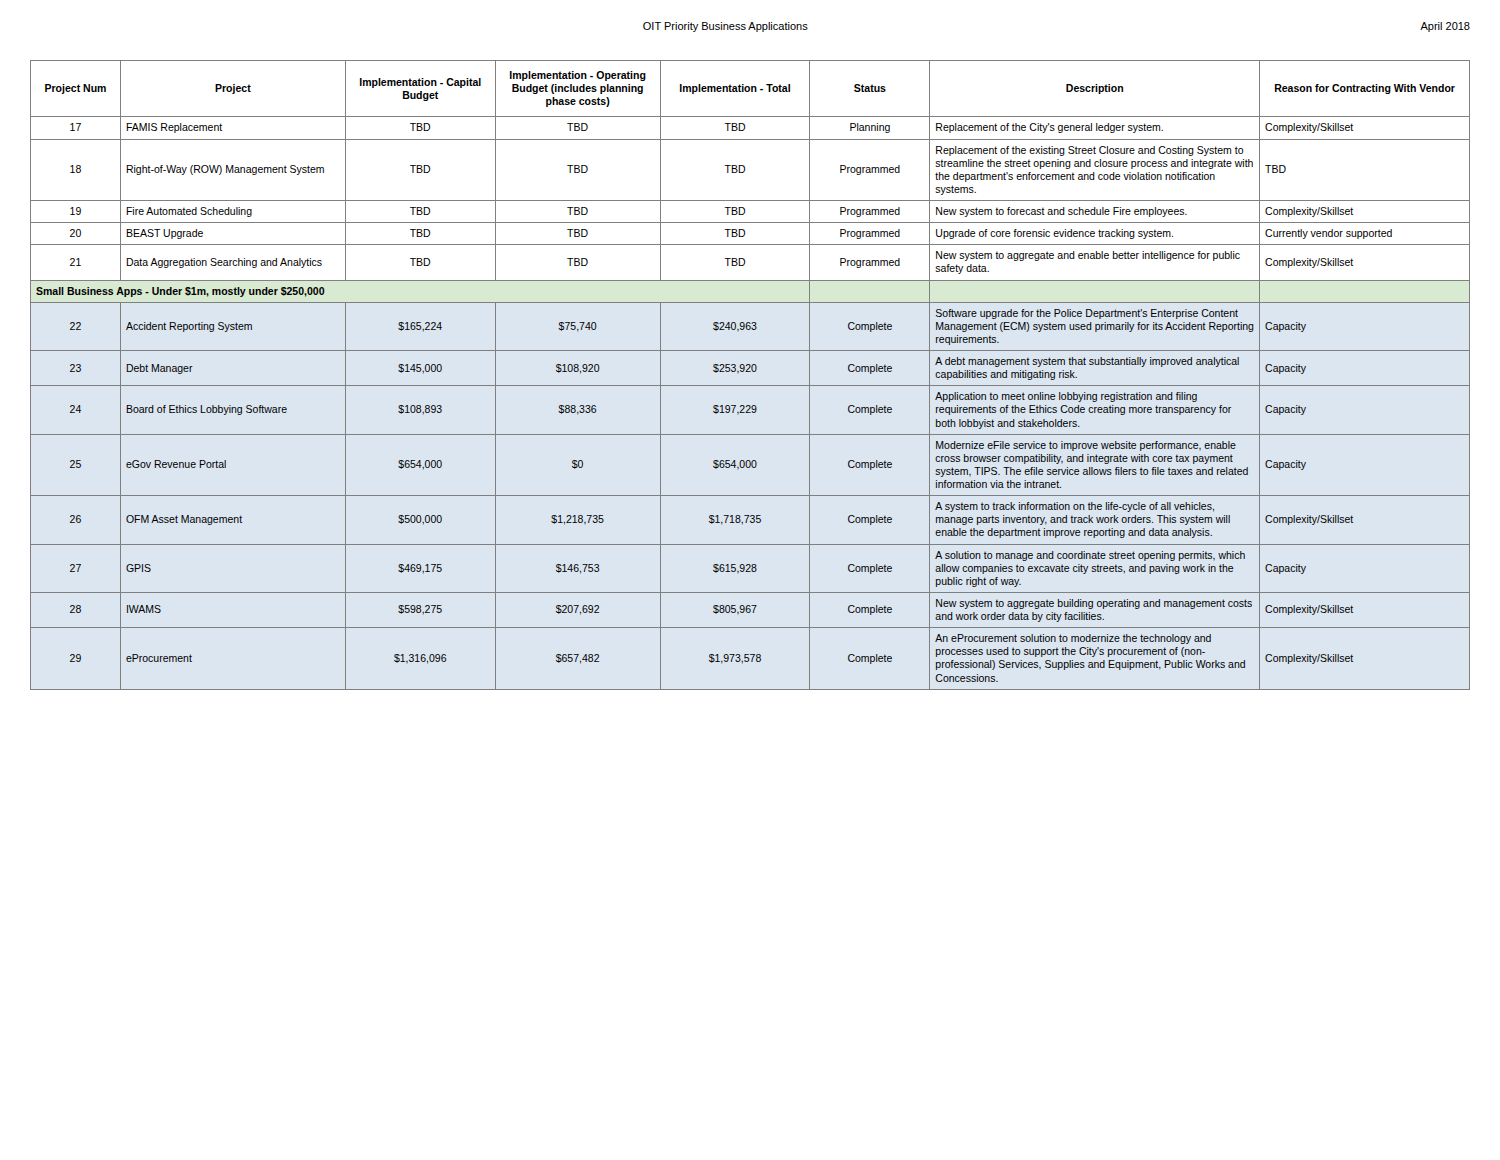OIT Priority Business Applications
April 2018
| Project Num | Project | Implementation - Capital Budget | Implementation - Operating Budget (includes planning phase costs) | Implementation - Total | Status | Description | Reason for Contracting With Vendor |
| --- | --- | --- | --- | --- | --- | --- | --- |
| 17 | FAMIS Replacement | TBD | TBD | TBD | Planning | Replacement of the City's general ledger system. | Complexity/Skillset |
| 18 | Right-of-Way (ROW) Management System | TBD | TBD | TBD | Programmed | Replacement of the existing Street Closure and Costing System to streamline the street opening and closure process and integrate with the department's enforcement and code violation notification systems. | TBD |
| 19 | Fire Automated Scheduling | TBD | TBD | TBD | Programmed | New system to forecast and schedule Fire employees. | Complexity/Skillset |
| 20 | BEAST Upgrade | TBD | TBD | TBD | Programmed | Upgrade of core forensic evidence tracking system. | Currently vendor supported |
| 21 | Data Aggregation Searching and Analytics | TBD | TBD | TBD | Programmed | New system to aggregate and enable better intelligence for public safety data. | Complexity/Skillset |
| Small Business Apps - Under $1m, mostly under $250,000 | | | |
| 22 | Accident Reporting System | $165,224 | $75,740 | $240,963 | Complete | Software upgrade for the Police Department's Enterprise Content Management (ECM) system used primarily for its Accident Reporting requirements. | Capacity |
| 23 | Debt Manager | $145,000 | $108,920 | $253,920 | Complete | A debt management system that substantially improved analytical capabilities and mitigating risk. | Capacity |
| 24 | Board of Ethics Lobbying Software | $108,893 | $88,336 | $197,229 | Complete | Application to meet online lobbying registration and filing requirements of the Ethics Code creating more transparency for both lobbyist and stakeholders. | Capacity |
| 25 | eGov Revenue Portal | $654,000 | $0 | $654,000 | Complete | Modernize eFile service to improve website performance, enable cross browser compatibility, and integrate with core tax payment system, TIPS. The efile service allows filers to file taxes and related information via the intranet. | Capacity |
| 26 | OFM Asset Management | $500,000 | $1,218,735 | $1,718,735 | Complete | A system to track information on the life-cycle of all vehicles, manage parts inventory, and track work orders. This system will enable the department improve reporting and data analysis. | Complexity/Skillset |
| 27 | GPIS | $469,175 | $146,753 | $615,928 | Complete | A solution to manage and coordinate street opening permits, which allow companies to excavate city streets, and paving work in the public right of way. | Capacity |
| 28 | IWAMS | $598,275 | $207,692 | $805,967 | Complete | New system to aggregate building operating and management costs and work order data by city facilities. | Complexity/Skillset |
| 29 | eProcurement | $1,316,096 | $657,482 | $1,973,578 | Complete | An eProcurement solution to modernize the technology and processes used to support the City's procurement of (non-professional) Services, Supplies and Equipment, Public Works and Concessions. | Complexity/Skillset |